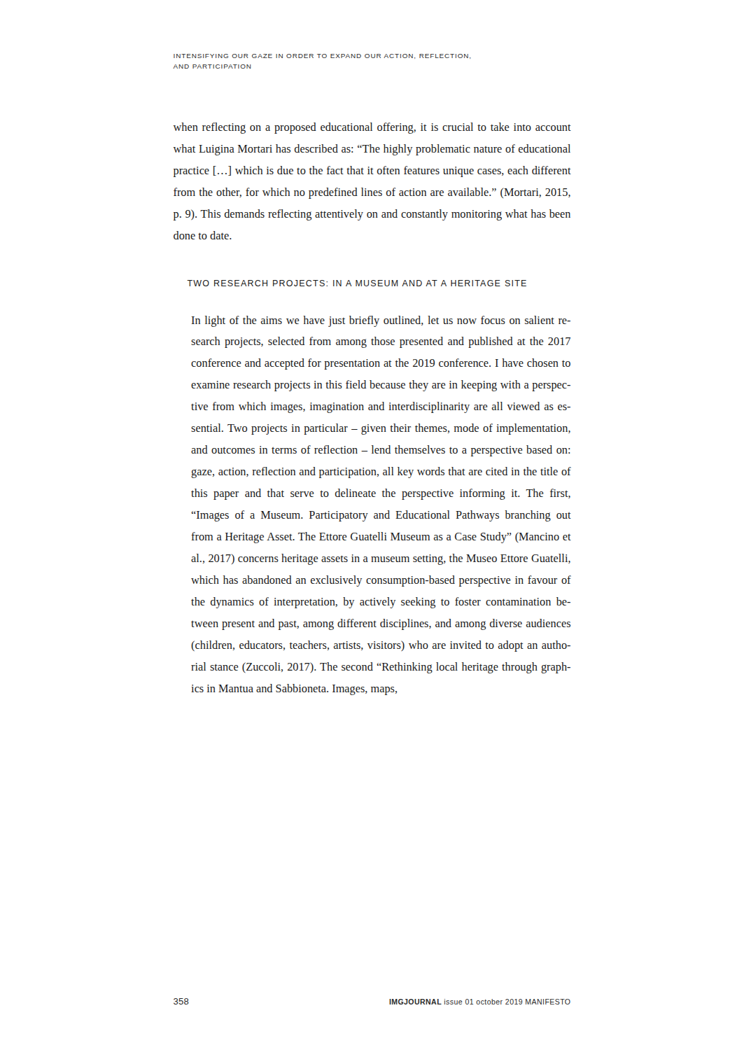Intensifying our gaze in order to expand our action, reflection,
and participation
when reflecting on a proposed educational offering, it is crucial to take into account what Luigina Mortari has described as: “The highly problematic nature of educational practice […] which is due to the fact that it often features unique cases, each different from the other, for which no predefined lines of action are available.” (Mortari, 2015, p. 9). This demands reflecting attentively on and constantly monitoring what has been done to date.
Two research projects: in a museum and at a heritage site
In light of the aims we have just briefly outlined, let us now focus on salient research projects, selected from among those presented and published at the 2017 conference and accepted for presentation at the 2019 conference. I have chosen to examine research projects in this field because they are in keeping with a perspective from which images, imagination and interdisciplinarity are all viewed as essential. Two projects in particular – given their themes, mode of implementation, and outcomes in terms of reflection – lend themselves to a perspective based on: gaze, action, reflection and participation, all key words that are cited in the title of this paper and that serve to delineate the perspective informing it. The first, “Images of a Museum. Participatory and Educational Pathways branching out from a Heritage Asset. The Ettore Guatelli Museum as a Case Study” (Mancino et al., 2017) concerns heritage assets in a museum setting, the Museo Ettore Guatelli, which has abandoned an exclusively consumption-based perspective in favour of the dynamics of interpretation, by actively seeking to foster contamination between present and past, among different disciplines, and among diverse audiences (children, educators, teachers, artists, visitors) who are invited to adopt an authorial stance (Zuccoli, 2017). The second “Rethinking local heritage through graphics in Mantua and Sabbioneta. Images, maps,
358
IMGJOURNAL issue 01 october 2019 MANIFESTO